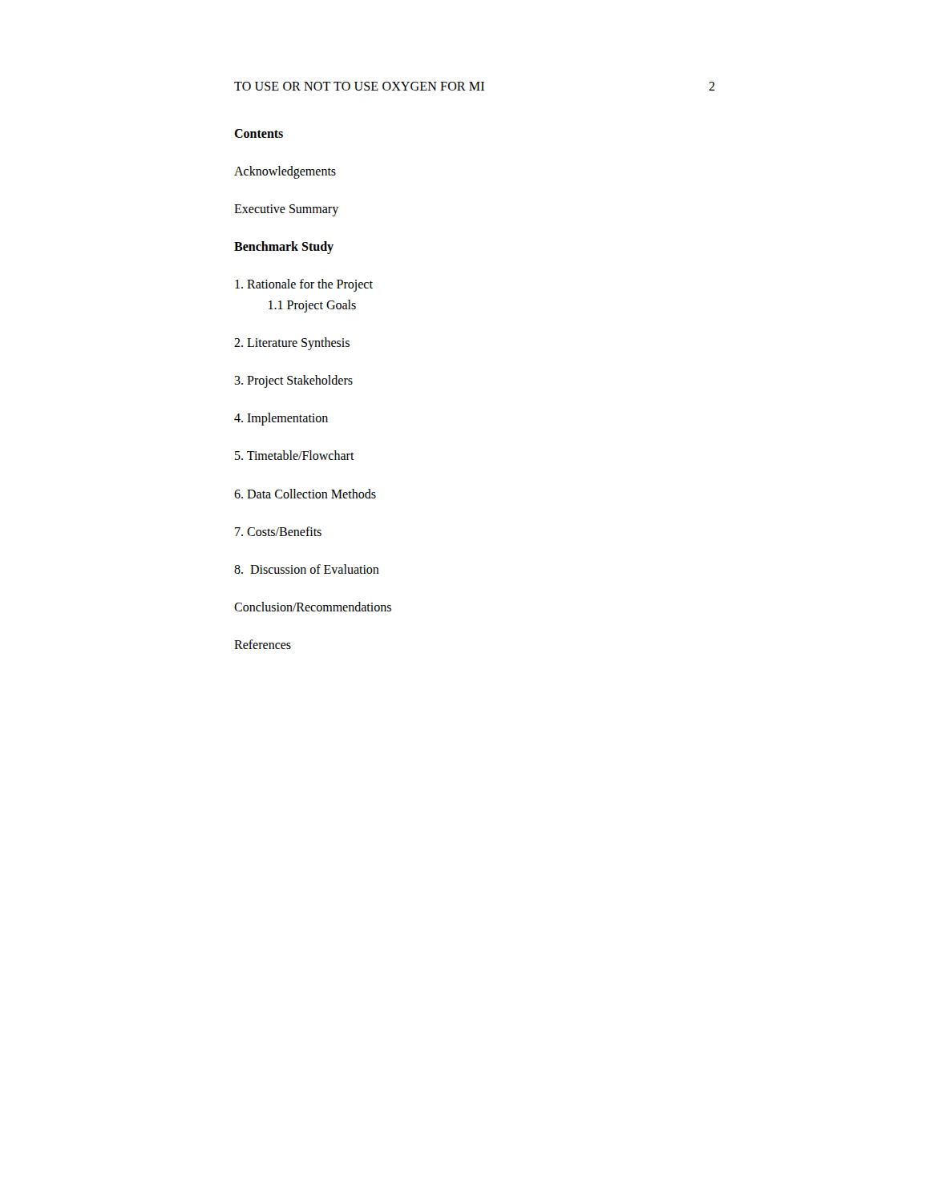To use or not to use oxygen for MI 2
Contents
Acknowledgements
Executive Summary
Benchmark Study
1. Rationale for the Project 1.1 Project Goals
2. Literature Synthesis
3. Project Stakeholders
4. Implementation
5. Timetable/Flowchart
6. Data Collection Methods
7. Costs/Benefits
8. Discussion of Evaluation
Conclusion/Recommendations
References